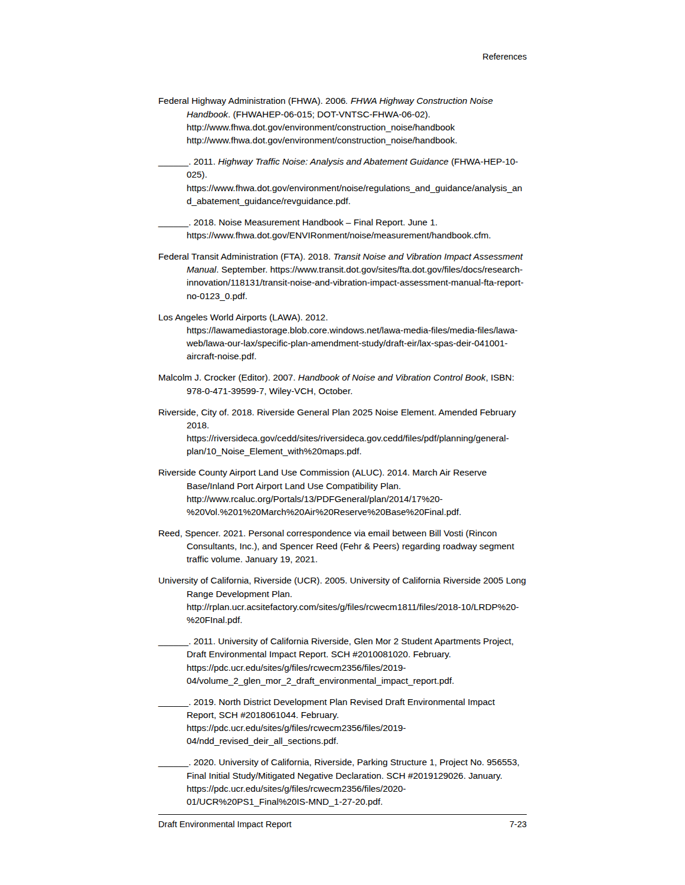References
Federal Highway Administration (FHWA). 2006. FHWA Highway Construction Noise Handbook. (FHWAHEP-06-015; DOT-VNTSC-FHWA-06-02). http://www.fhwa.dot.gov/environment/construction_noise/handbook http://www.fhwa.dot.gov/environment/construction_noise/handbook.
______. 2011. Highway Traffic Noise: Analysis and Abatement Guidance (FHWA-HEP-10-025). https://www.fhwa.dot.gov/environment/noise/regulations_and_guidance/analysis_and_abatement_guidance/revguidance.pdf.
______. 2018. Noise Measurement Handbook – Final Report. June 1. https://www.fhwa.dot.gov/ENVIRonment/noise/measurement/handbook.cfm.
Federal Transit Administration (FTA). 2018. Transit Noise and Vibration Impact Assessment Manual. September. https://www.transit.dot.gov/sites/fta.dot.gov/files/docs/research-innovation/118131/transit-noise-and-vibration-impact-assessment-manual-fta-report-no-0123_0.pdf.
Los Angeles World Airports (LAWA). 2012. https://lawamediastorage.blob.core.windows.net/lawa-media-files/media-files/lawa-web/lawa-our-lax/specific-plan-amendment-study/draft-eir/lax-spas-deir-041001-aircraft-noise.pdf.
Malcolm J. Crocker (Editor). 2007. Handbook of Noise and Vibration Control Book, ISBN: 978-0-471-39599-7, Wiley-VCH, October.
Riverside, City of. 2018. Riverside General Plan 2025 Noise Element. Amended February 2018. https://riversideca.gov/cedd/sites/riversideca.gov.cedd/files/pdf/planning/general-plan/10_Noise_Element_with%20maps.pdf.
Riverside County Airport Land Use Commission (ALUC). 2014. March Air Reserve Base/Inland Port Airport Land Use Compatibility Plan. http://www.rcaluc.org/Portals/13/PDFGeneral/plan/2014/17%20-%20Vol.%201%20March%20Air%20Reserve%20Base%20Final.pdf.
Reed, Spencer. 2021. Personal correspondence via email between Bill Vosti (Rincon Consultants, Inc.), and Spencer Reed (Fehr & Peers) regarding roadway segment traffic volume. January 19, 2021.
University of California, Riverside (UCR). 2005. University of California Riverside 2005 Long Range Development Plan. http://rplan.ucr.acsitefactory.com/sites/g/files/rcwecm1811/files/2018-10/LRDP%20-%20FInal.pdf.
______. 2011. University of California Riverside, Glen Mor 2 Student Apartments Project, Draft Environmental Impact Report. SCH #2010081020. February. https://pdc.ucr.edu/sites/g/files/rcwecm2356/files/2019-04/volume_2_glen_mor_2_draft_environmental_impact_report.pdf.
______. 2019. North District Development Plan Revised Draft Environmental Impact Report, SCH #2018061044. February. https://pdc.ucr.edu/sites/g/files/rcwecm2356/files/2019-04/ndd_revised_deir_all_sections.pdf.
______. 2020. University of California, Riverside, Parking Structure 1, Project No. 956553, Final Initial Study/Mitigated Negative Declaration. SCH #2019129026. January. https://pdc.ucr.edu/sites/g/files/rcwecm2356/files/2020-01/UCR%20PS1_Final%20IS-MND_1-27-20.pdf.
Draft Environmental Impact Report
7-23